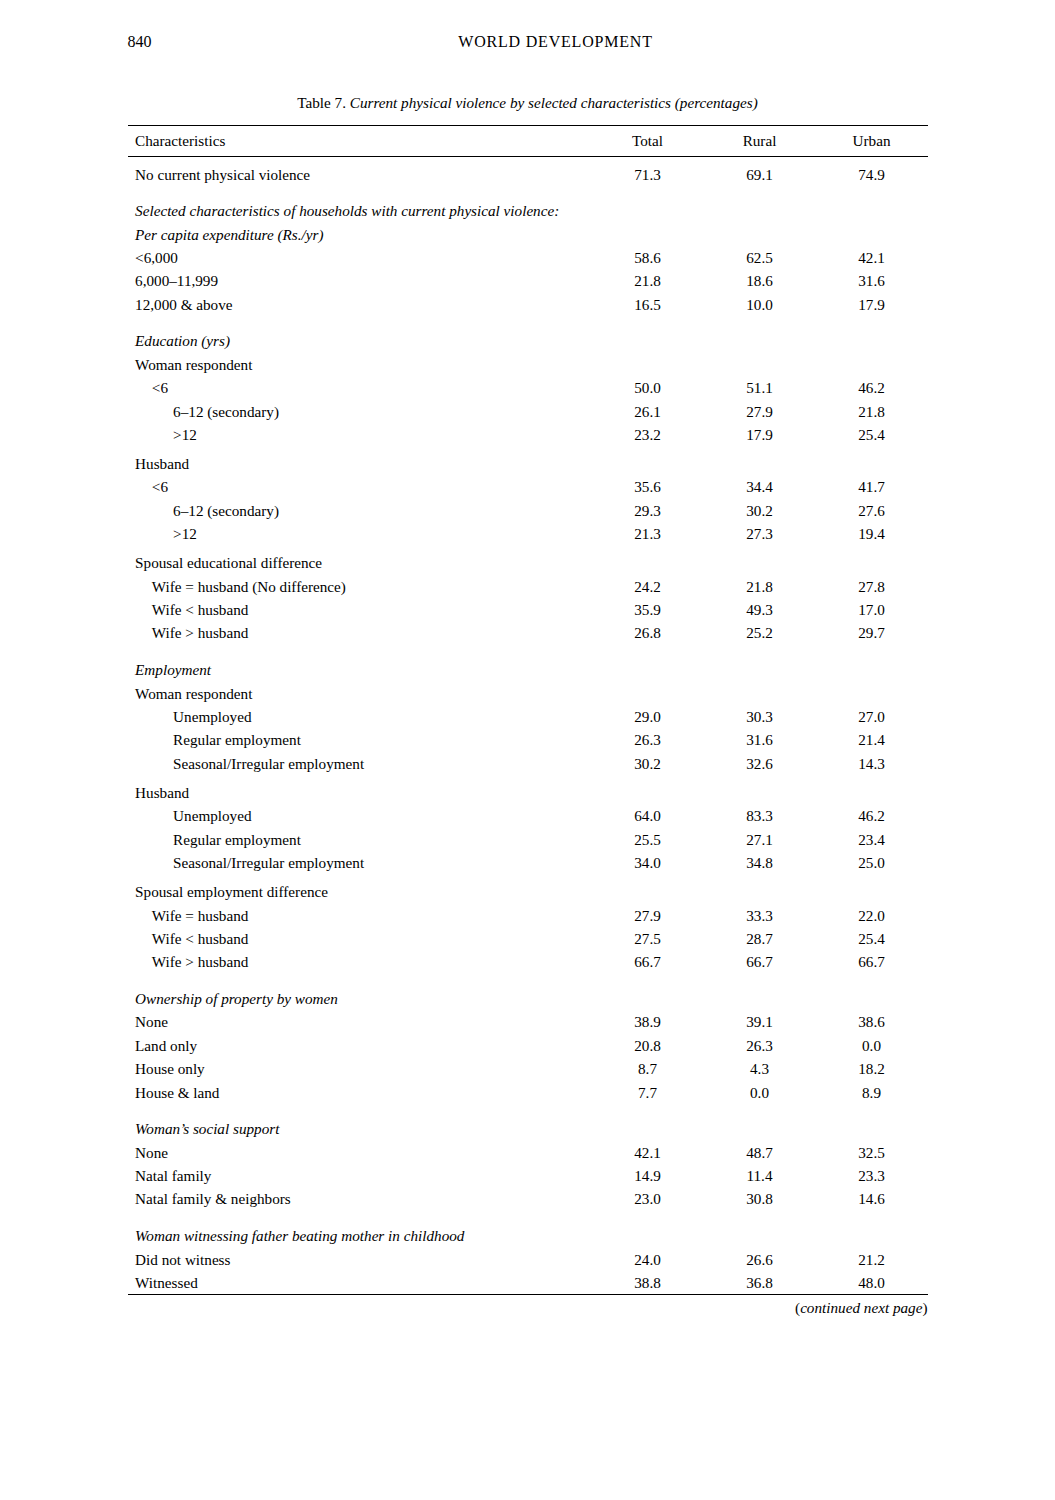840 WORLD DEVELOPMENT
Table 7. Current physical violence by selected characteristics (percentages)
| Characteristics | Total | Rural | Urban |
| --- | --- | --- | --- |
| No current physical violence | 71.3 | 69.1 | 74.9 |
| Selected characteristics of households with current physical violence: |
| Per capita expenditure (Rs./yr) |
| <6,000 | 58.6 | 62.5 | 42.1 |
| 6,000–11,999 | 21.8 | 18.6 | 31.6 |
| 12,000 & above | 16.5 | 10.0 | 17.9 |
| Education (yrs) |
| Woman respondent | | | |
| <6 | 50.0 | 51.1 | 46.2 |
| 6–12 (secondary) | 26.1 | 27.9 | 21.8 |
| >12 | 23.2 | 17.9 | 25.4 |
| Husband | | | |
| <6 | 35.6 | 34.4 | 41.7 |
| 6–12 (secondary) | 29.3 | 30.2 | 27.6 |
| >12 | 21.3 | 27.3 | 19.4 |
| Spousal educational difference | | | |
| Wife = husband (No difference) | 24.2 | 21.8 | 27.8 |
| Wife < husband | 35.9 | 49.3 | 17.0 |
| Wife > husband | 26.8 | 25.2 | 29.7 |
| Employment |
| Woman respondent | | | |
| Unemployed | 29.0 | 30.3 | 27.0 |
| Regular employment | 26.3 | 31.6 | 21.4 |
| Seasonal/Irregular employment | 30.2 | 32.6 | 14.3 |
| Husband | | | |
| Unemployed | 64.0 | 83.3 | 46.2 |
| Regular employment | 25.5 | 27.1 | 23.4 |
| Seasonal/Irregular employment | 34.0 | 34.8 | 25.0 |
| Spousal employment difference | | | |
| Wife = husband | 27.9 | 33.3 | 22.0 |
| Wife < husband | 27.5 | 28.7 | 25.4 |
| Wife > husband | 66.7 | 66.7 | 66.7 |
| Ownership of property by women |
| None | 38.9 | 39.1 | 38.6 |
| Land only | 20.8 | 26.3 | 0.0 |
| House only | 8.7 | 4.3 | 18.2 |
| House & land | 7.7 | 0.0 | 8.9 |
| Woman’s social support |
| None | 42.1 | 48.7 | 32.5 |
| Natal family | 14.9 | 11.4 | 23.3 |
| Natal family & neighbors | 23.0 | 30.8 | 14.6 |
| Woman witnessing father beating mother in childhood |
| Did not witness | 24.0 | 26.6 | 21.2 |
| Witnessed | 38.8 | 36.8 | 48.0 |
(continued next page)